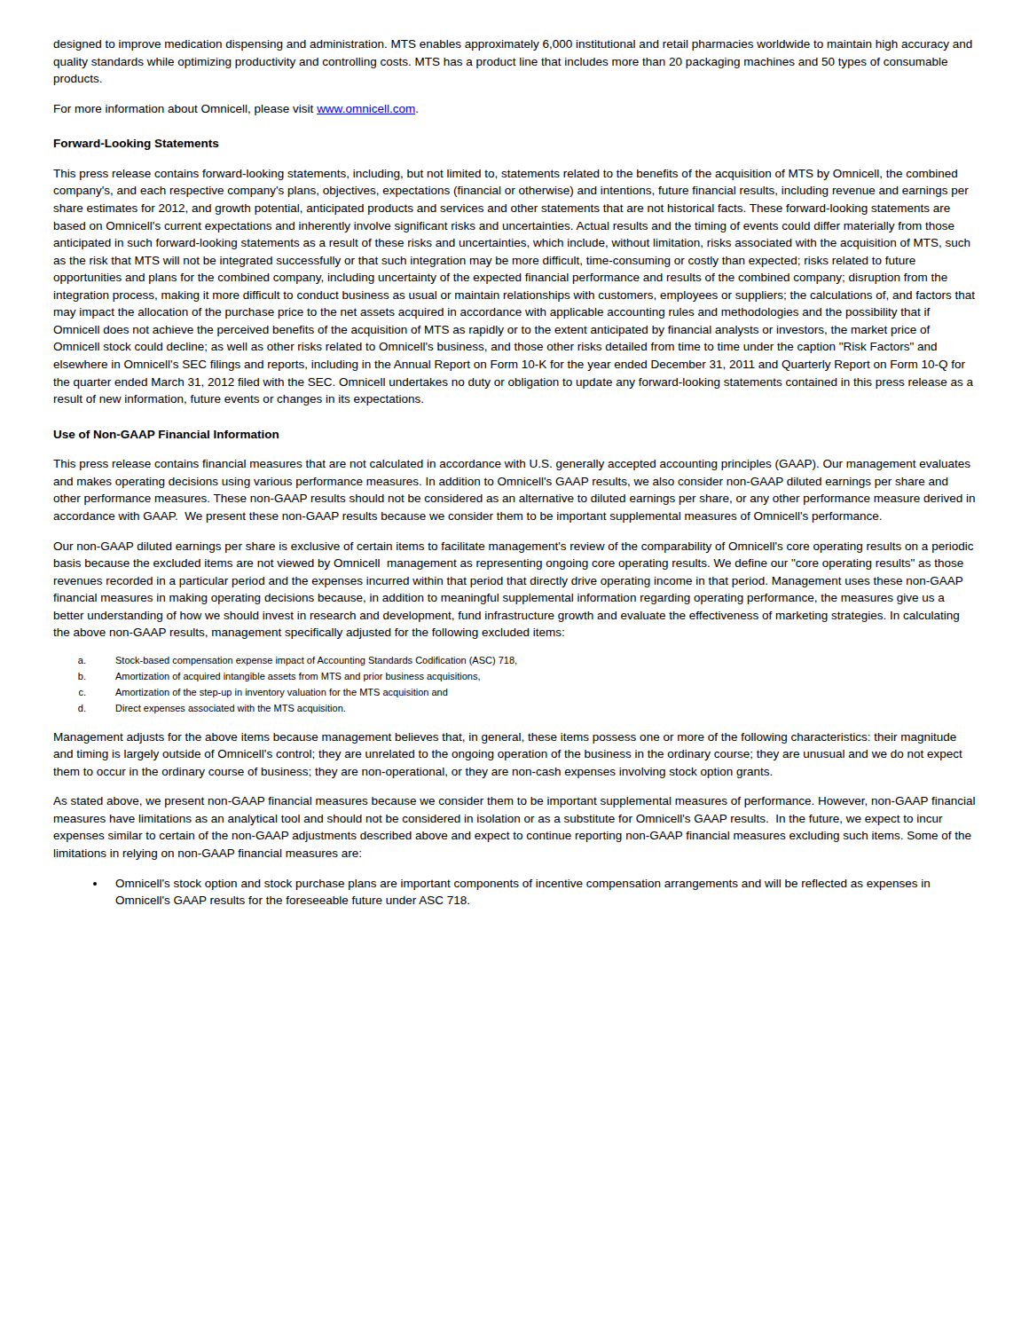designed to improve medication dispensing and administration. MTS enables approximately 6,000 institutional and retail pharmacies worldwide to maintain high accuracy and quality standards while optimizing productivity and controlling costs. MTS has a product line that includes more than 20 packaging machines and 50 types of consumable products.
For more information about Omnicell, please visit www.omnicell.com.
Forward-Looking Statements
This press release contains forward-looking statements, including, but not limited to, statements related to the benefits of the acquisition of MTS by Omnicell, the combined company's, and each respective company's plans, objectives, expectations (financial or otherwise) and intentions, future financial results, including revenue and earnings per share estimates for 2012, and growth potential, anticipated products and services and other statements that are not historical facts. These forward-looking statements are based on Omnicell's current expectations and inherently involve significant risks and uncertainties. Actual results and the timing of events could differ materially from those anticipated in such forward-looking statements as a result of these risks and uncertainties, which include, without limitation, risks associated with the acquisition of MTS, such as the risk that MTS will not be integrated successfully or that such integration may be more difficult, time-consuming or costly than expected; risks related to future opportunities and plans for the combined company, including uncertainty of the expected financial performance and results of the combined company; disruption from the integration process, making it more difficult to conduct business as usual or maintain relationships with customers, employees or suppliers; the calculations of, and factors that may impact the allocation of the purchase price to the net assets acquired in accordance with applicable accounting rules and methodologies and the possibility that if Omnicell does not achieve the perceived benefits of the acquisition of MTS as rapidly or to the extent anticipated by financial analysts or investors, the market price of Omnicell stock could decline; as well as other risks related to Omnicell's business, and those other risks detailed from time to time under the caption "Risk Factors" and elsewhere in Omnicell's SEC filings and reports, including in the Annual Report on Form 10-K for the year ended December 31, 2011 and Quarterly Report on Form 10-Q for the quarter ended March 31, 2012 filed with the SEC. Omnicell undertakes no duty or obligation to update any forward-looking statements contained in this press release as a result of new information, future events or changes in its expectations.
Use of Non-GAAP Financial Information
This press release contains financial measures that are not calculated in accordance with U.S. generally accepted accounting principles (GAAP). Our management evaluates and makes operating decisions using various performance measures. In addition to Omnicell's GAAP results, we also consider non-GAAP diluted earnings per share and other performance measures. These non-GAAP results should not be considered as an alternative to diluted earnings per share, or any other performance measure derived in accordance with GAAP. We present these non-GAAP results because we consider them to be important supplemental measures of Omnicell's performance.
Our non-GAAP diluted earnings per share is exclusive of certain items to facilitate management's review of the comparability of Omnicell's core operating results on a periodic basis because the excluded items are not viewed by Omnicell management as representing ongoing core operating results. We define our "core operating results" as those revenues recorded in a particular period and the expenses incurred within that period that directly drive operating income in that period. Management uses these non-GAAP financial measures in making operating decisions because, in addition to meaningful supplemental information regarding operating performance, the measures give us a better understanding of how we should invest in research and development, fund infrastructure growth and evaluate the effectiveness of marketing strategies. In calculating the above non-GAAP results, management specifically adjusted for the following excluded items:
Stock-based compensation expense impact of Accounting Standards Codification (ASC) 718,
Amortization of acquired intangible assets from MTS and prior business acquisitions,
Amortization of the step-up in inventory valuation for the MTS acquisition and
Direct expenses associated with the MTS acquisition.
Management adjusts for the above items because management believes that, in general, these items possess one or more of the following characteristics: their magnitude and timing is largely outside of Omnicell's control; they are unrelated to the ongoing operation of the business in the ordinary course; they are unusual and we do not expect them to occur in the ordinary course of business; they are non-operational, or they are non-cash expenses involving stock option grants.
As stated above, we present non-GAAP financial measures because we consider them to be important supplemental measures of performance. However, non-GAAP financial measures have limitations as an analytical tool and should not be considered in isolation or as a substitute for Omnicell's GAAP results. In the future, we expect to incur expenses similar to certain of the non-GAAP adjustments described above and expect to continue reporting non-GAAP financial measures excluding such items. Some of the limitations in relying on non-GAAP financial measures are:
Omnicell's stock option and stock purchase plans are important components of incentive compensation arrangements and will be reflected as expenses in Omnicell's GAAP results for the foreseeable future under ASC 718.